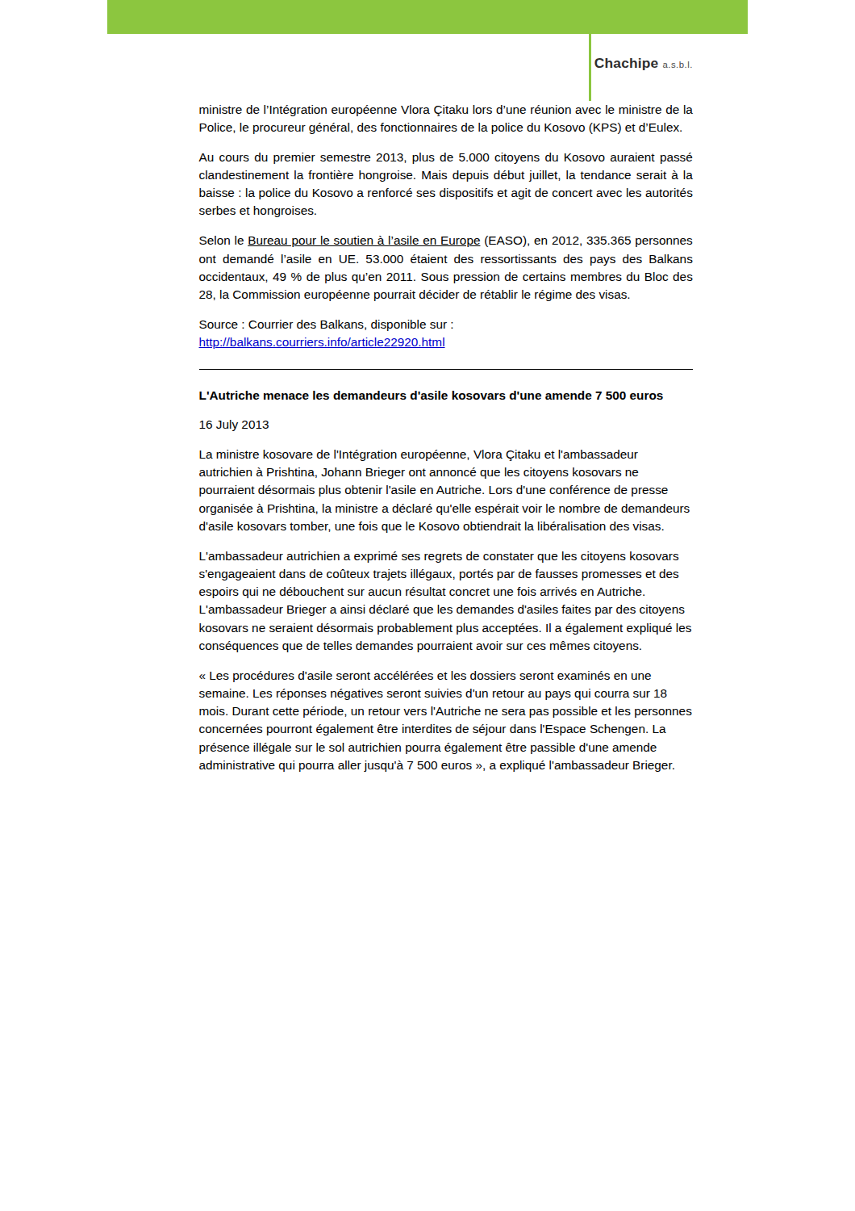Chachipe a.s.b.l.
ministre de l’Intégration européenne Vlora Çitaku lors d’une réunion avec le ministre de la Police, le procureur général, des fonctionnaires de la police du Kosovo (KPS) et d’Eulex.
Au cours du premier semestre 2013, plus de 5.000 citoyens du Kosovo auraient passé clandestinement la frontière hongroise. Mais depuis début juillet, la tendance serait à la baisse : la police du Kosovo a renforcé ses dispositifs et agit de concert avec les autorités serbes et hongroises.
Selon le Bureau pour le soutien à l’asile en Europe (EASO), en 2012, 335.365 personnes ont demandé l’asile en UE. 53.000 étaient des ressortissants des pays des Balkans occidentaux, 49 % de plus qu’en 2011. Sous pression de certains membres du Bloc des 28, la Commission européenne pourrait décider de rétablir le régime des visas.
Source : Courrier des Balkans, disponible sur :
http://balkans.courriers.info/article22920.html
L'Autriche menace les demandeurs d'asile kosovars d'une amende 7 500 euros
16 July 2013
La ministre kosovare de l'Intégration européenne, Vlora Çitaku et l'ambassadeur autrichien à Prishtina, Johann Brieger ont annoncé que les citoyens kosovars ne pourraient désormais plus obtenir l'asile en Autriche. Lors d'une conférence de presse organisée à Prishtina, la ministre a déclaré qu'elle espérait voir le nombre de demandeurs d'asile kosovars tomber, une fois que le Kosovo obtiendrait la libéralisation des visas.
L'ambassadeur autrichien a exprimé ses regrets de constater que les citoyens kosovars s'engageaient dans de coûteux trajets illégaux, portés par de fausses promesses et des espoirs qui ne débouchent sur aucun résultat concret une fois arrivés en Autriche. L'ambassadeur Brieger a ainsi déclaré que les demandes d'asiles faites par des citoyens kosovars ne seraient désormais probablement plus acceptées. Il a également expliqué les conséquences que de telles demandes pourraient avoir sur ces mêmes citoyens.
« Les procédures d'asile seront accélérées et les dossiers seront examinés en une semaine. Les réponses négatives seront suivies d'un retour au pays qui courra sur 18 mois. Durant cette période, un retour vers l'Autriche ne sera pas possible et les personnes concernées pourront également être interdites de séjour dans l'Espace Schengen. La présence illégale sur le sol autrichien pourra également être passible d'une amende administrative qui pourra aller jusqu'à 7 500 euros », a expliqué l'ambassadeur Brieger.